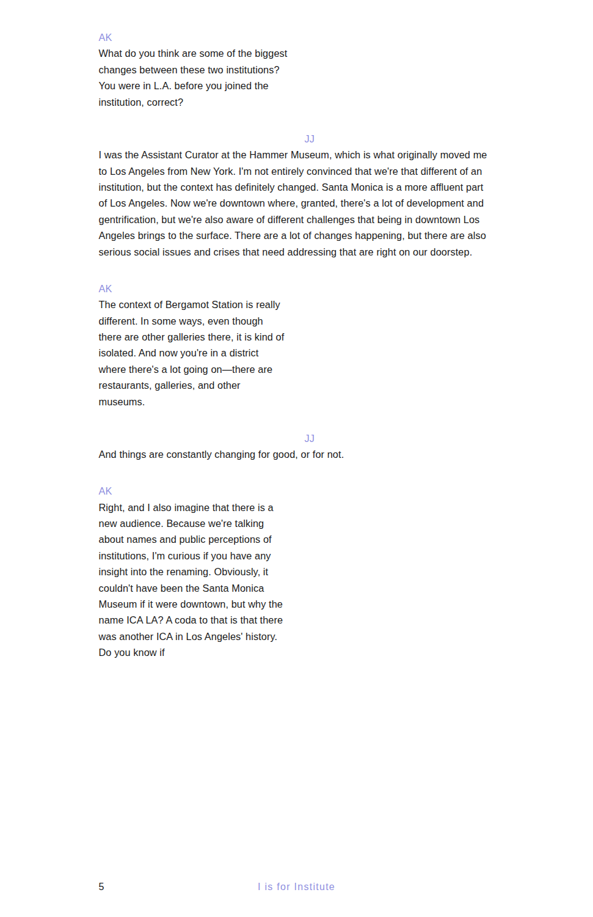AK
What do you think are some of the biggest changes between these two institutions? You were in L.A. before you joined the institution, correct?
JJ
I was the Assistant Curator at the Hammer Museum, which is what originally moved me to Los Angeles from New York. I'm not entirely convinced that we're that different of an institution, but the context has definitely changed. Santa Monica is a more affluent part of Los Angeles. Now we're downtown where, granted, there's a lot of development and gentrification, but we're also aware of different challenges that being in downtown Los Angeles brings to the surface. There are a lot of changes happening, but there are also serious social issues and crises that need addressing that are right on our doorstep.
AK
The context of Bergamot Station is really different. In some ways, even though there are other galleries there, it is kind of isolated. And now you're in a district where there's a lot going on—there are restaurants, galleries, and other museums.
JJ
And things are constantly changing for good, or for not.
AK
Right, and I also imagine that there is a new audience. Because we're talking about names and public perceptions of institutions, I'm curious if you have any insight into the renaming. Obviously, it couldn't have been the Santa Monica Museum if it were downtown, but why the name ICA LA? A coda to that is that there was another ICA in Los Angeles' history. Do you know if
5 I is for Institute